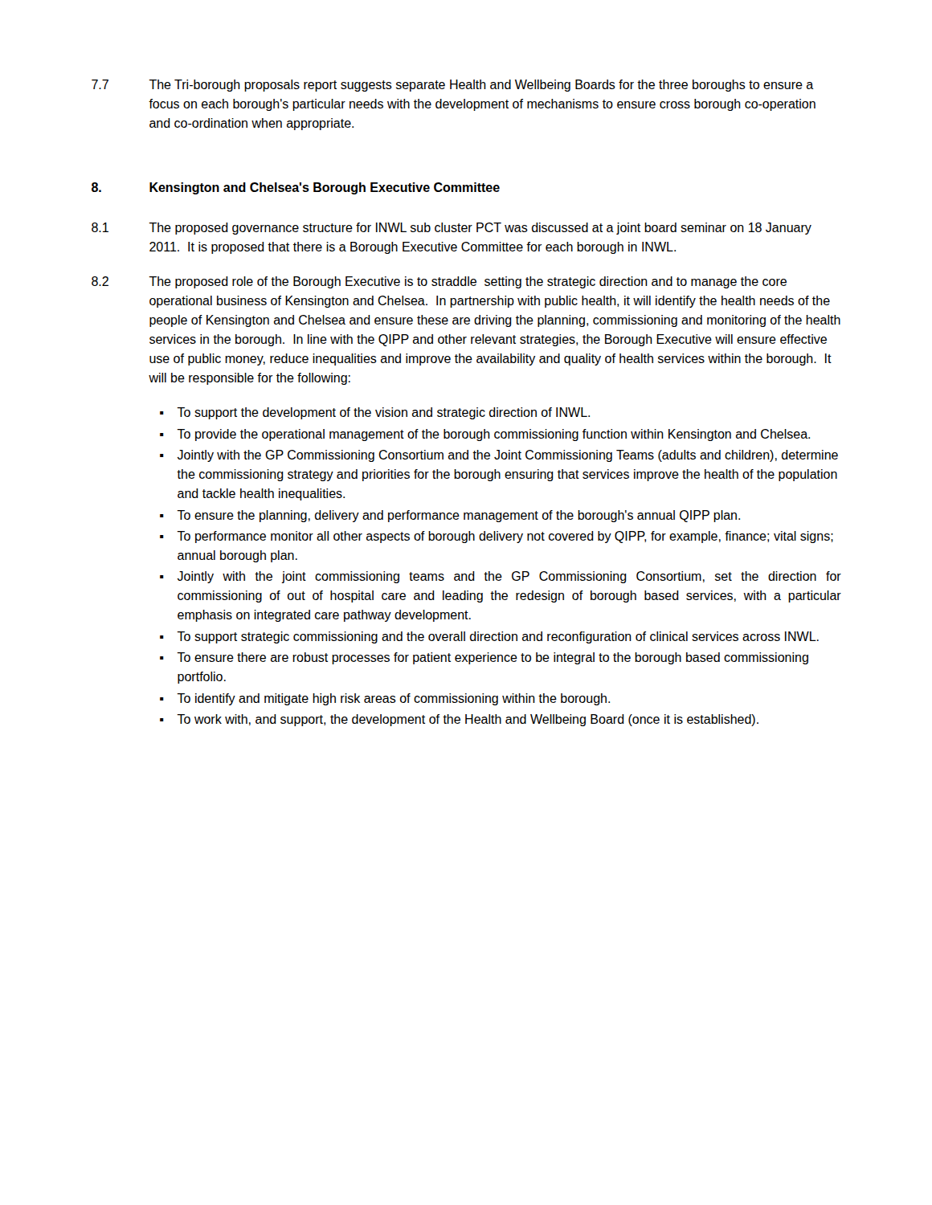7.7
The Tri-borough proposals report suggests separate Health and Wellbeing Boards for the three boroughs to ensure a focus on each borough's particular needs with the development of mechanisms to ensure cross borough co-operation and co-ordination when appropriate.
8.
Kensington and Chelsea's Borough Executive Committee
8.1
The proposed governance structure for INWL sub cluster PCT was discussed at a joint board seminar on 18 January 2011. It is proposed that there is a Borough Executive Committee for each borough in INWL.
8.2
The proposed role of the Borough Executive is to straddle setting the strategic direction and to manage the core operational business of Kensington and Chelsea. In partnership with public health, it will identify the health needs of the people of Kensington and Chelsea and ensure these are driving the planning, commissioning and monitoring of the health services in the borough. In line with the QIPP and other relevant strategies, the Borough Executive will ensure effective use of public money, reduce inequalities and improve the availability and quality of health services within the borough. It will be responsible for the following:
To support the development of the vision and strategic direction of INWL.
To provide the operational management of the borough commissioning function within Kensington and Chelsea.
Jointly with the GP Commissioning Consortium and the Joint Commissioning Teams (adults and children), determine the commissioning strategy and priorities for the borough ensuring that services improve the health of the population and tackle health inequalities.
To ensure the planning, delivery and performance management of the borough's annual QIPP plan.
To performance monitor all other aspects of borough delivery not covered by QIPP, for example, finance; vital signs; annual borough plan.
Jointly with the joint commissioning teams and the GP Commissioning Consortium, set the direction for commissioning of out of hospital care and leading the redesign of borough based services, with a particular emphasis on integrated care pathway development.
To support strategic commissioning and the overall direction and reconfiguration of clinical services across INWL.
To ensure there are robust processes for patient experience to be integral to the borough based commissioning portfolio.
To identify and mitigate high risk areas of commissioning within the borough.
To work with, and support, the development of the Health and Wellbeing Board (once it is established).